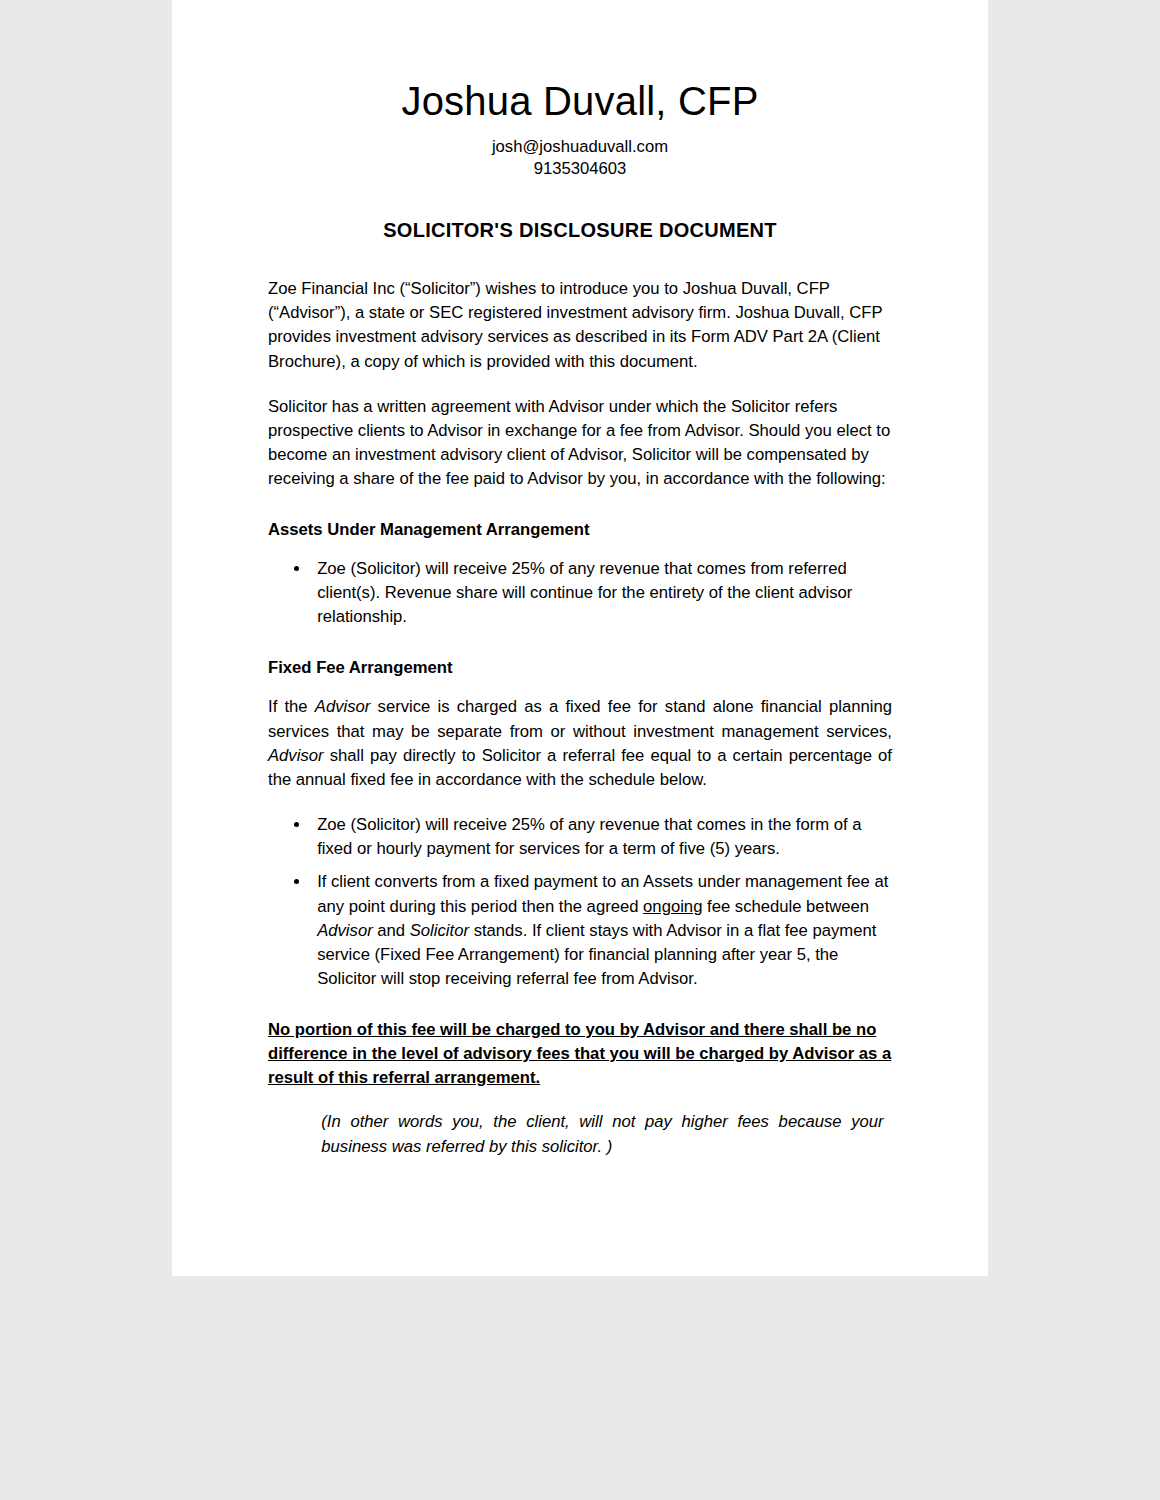Joshua Duvall, CFP
josh@joshuaduvall.com
9135304603
SOLICITOR'S DISCLOSURE DOCUMENT
Zoe Financial Inc (“Solicitor”) wishes to introduce you to Joshua Duvall, CFP (“Advisor”), a state or SEC registered investment advisory firm. Joshua Duvall, CFP provides investment advisory services as described in its Form ADV Part 2A (Client Brochure), a copy of which is provided with this document.
Solicitor has a written agreement with Advisor under which the Solicitor refers prospective clients to Advisor in exchange for a fee from Advisor. Should you elect to become an investment advisory client of Advisor, Solicitor will be compensated by receiving a share of the fee paid to Advisor by you, in accordance with the following:
Assets Under Management Arrangement
Zoe (Solicitor) will receive 25% of any revenue that comes from referred client(s). Revenue share will continue for the entirety of the client advisor relationship.
Fixed Fee Arrangement
If the Advisor service is charged as a fixed fee for stand alone financial planning services that may be separate from or without investment management services, Advisor shall pay directly to Solicitor a referral fee equal to a certain percentage of the annual fixed fee in accordance with the schedule below.
Zoe (Solicitor) will receive 25% of any revenue that comes in the form of a fixed or hourly payment for services for a term of five (5) years.
If client converts from a fixed payment to an Assets under management fee at any point during this period then the agreed ongoing fee schedule between Advisor and Solicitor stands. If client stays with Advisor in a flat fee payment service (Fixed Fee Arrangement) for financial planning after year 5, the Solicitor will stop receiving referral fee from Advisor.
No portion of this fee will be charged to you by Advisor and there shall be no difference in the level of advisory fees that you will be charged by Advisor as a result of this referral arrangement.
(In other words you, the client, will not pay higher fees because your business was referred by this solicitor. )